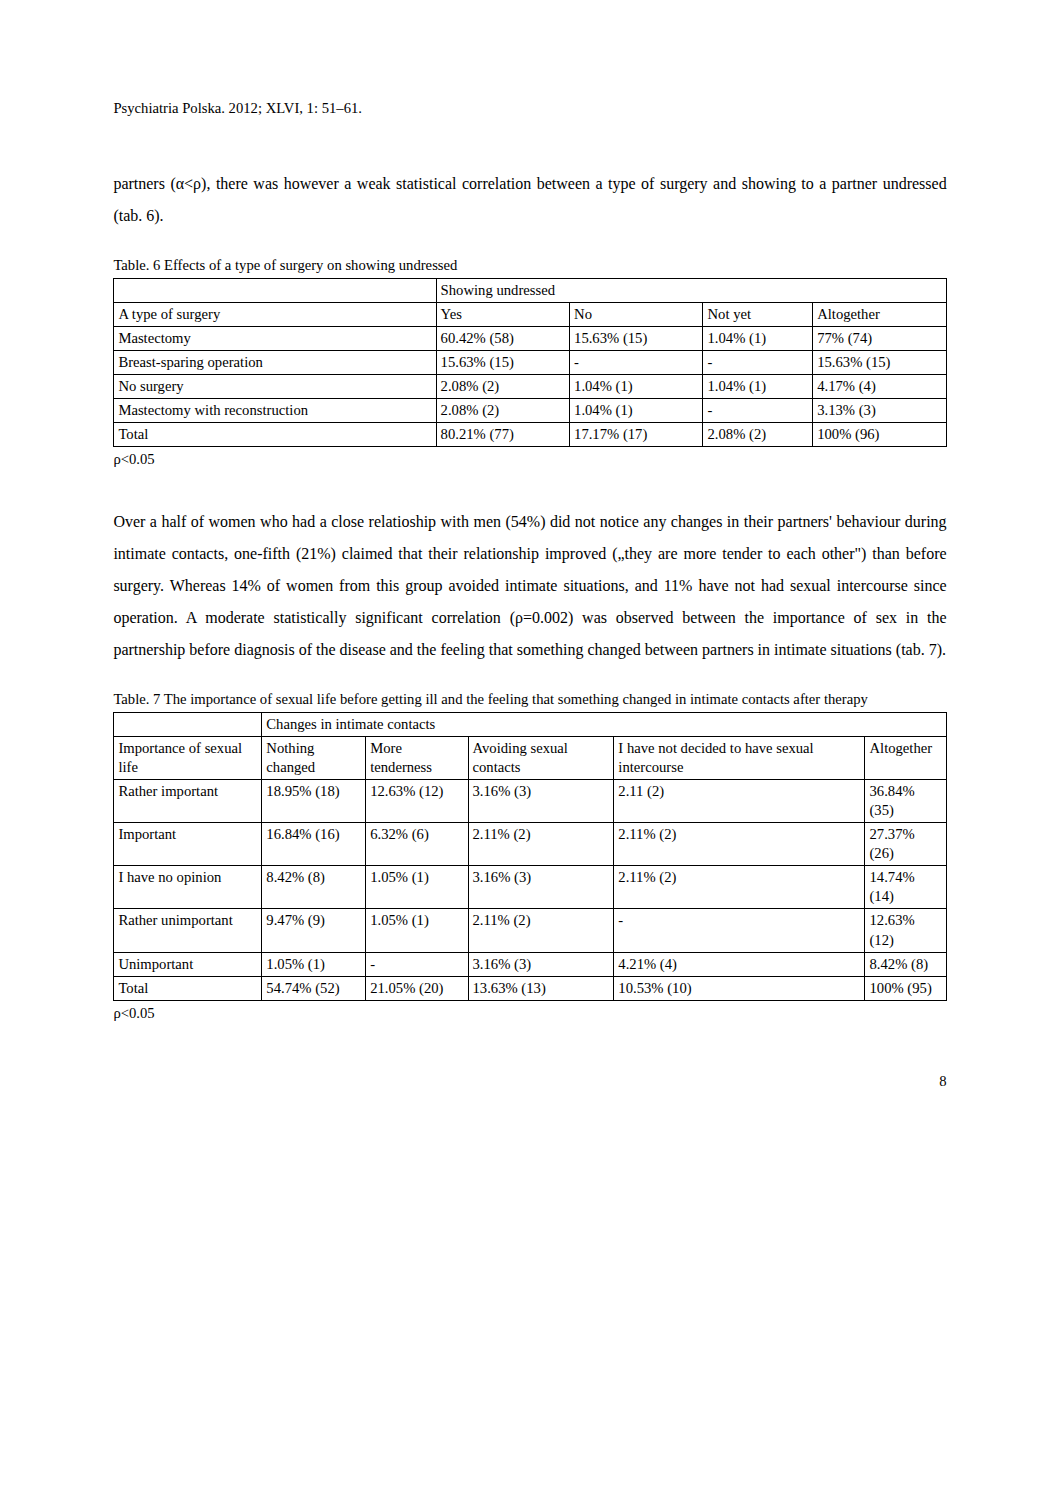Psychiatria Polska. 2012; XLVI, 1: 51–61.
partners (α<ρ), there was however a weak statistical correlation between a type of surgery and showing to a partner undressed (tab. 6).
Table. 6 Effects of a type of surgery on showing undressed
| | Showing undressed |
| A type of surgery | Yes | No | Not yet | Altogether |
| Mastectomy | 60.42% (58) | 15.63% (15) | 1.04% (1) | 77% (74) |
| Breast-sparing operation | 15.63% (15) | - | - | 15.63% (15) |
| No surgery | 2.08% (2) | 1.04% (1) | 1.04% (1) | 4.17% (4) |
| Mastectomy with reconstruction | 2.08% (2) | 1.04% (1) | - | 3.13% (3) |
| Total | 80.21% (77) | 17.17% (17) | 2.08% (2) | 100% (96) |
ρ<0.05
Over a half of women who had a close relatioship with men (54%) did not notice any changes in their partners' behaviour during intimate contacts, one-fifth (21%) claimed that their relationship improved („they are more tender to each other") than before surgery. Whereas 14% of women from this group avoided intimate situations, and 11% have not had sexual intercourse since operation. A moderate statistically significant correlation (ρ=0.002) was observed between the importance of sex in the partnership before diagnosis of the disease and the feeling that something changed between partners in intimate situations (tab. 7).
Table. 7 The importance of sexual life before getting ill and the feeling that something changed in intimate contacts after therapy
| | Changes in intimate contacts |
| Importance of sexual life | Nothing changed | More tenderness | Avoiding sexual contacts | I have not decided to have sexual intercourse | Altogether |
| Rather important | 18.95% (18) | 12.63% (12) | 3.16% (3) | 2.11 (2) | 36.84% (35) |
| Important | 16.84% (16) | 6.32% (6) | 2.11% (2) | 2.11% (2) | 27.37% (26) |
| I have no opinion | 8.42% (8) | 1.05% (1) | 3.16% (3) | 2.11% (2) | 14.74% (14) |
| Rather unimportant | 9.47% (9) | 1.05% (1) | 2.11% (2) | - | 12.63% (12) |
| Unimportant | 1.05% (1) | - | 3.16% (3) | 4.21% (4) | 8.42% (8) |
| Total | 54.74% (52) | 21.05% (20) | 13.63% (13) | 10.53% (10) | 100% (95) |
ρ<0.05
8